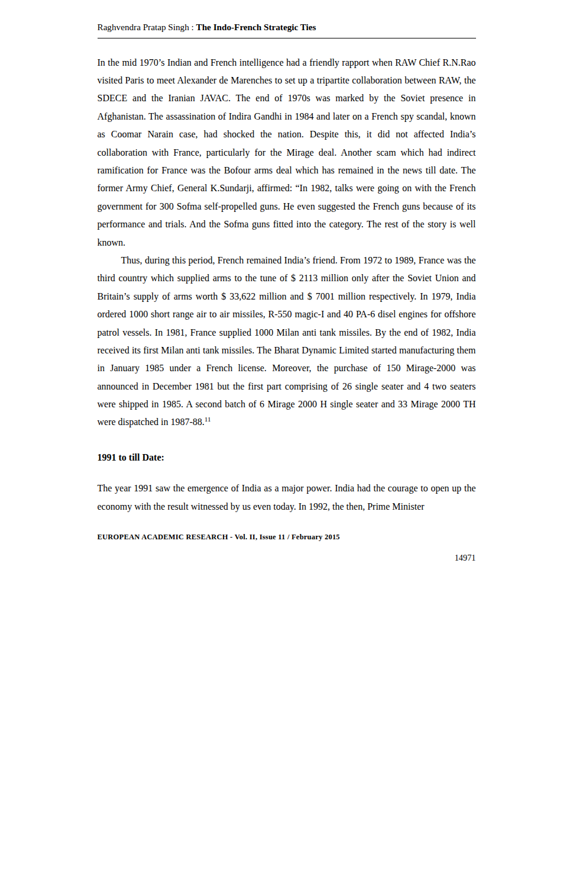Raghvendra Pratap Singh : The Indo-French Strategic Ties
In the mid 1970’s Indian and French intelligence had a friendly rapport when RAW Chief R.N.Rao visited Paris to meet Alexander de Marenches to set up a tripartite collaboration between RAW, the SDECE and the Iranian JAVAC. The end of 1970s was marked by the Soviet presence in Afghanistan. The assassination of Indira Gandhi in 1984 and later on a French spy scandal, known as Coomar Narain case, had shocked the nation. Despite this, it did not affected India’s collaboration with France, particularly for the Mirage deal. Another scam which had indirect ramification for France was the Bofour arms deal which has remained in the news till date. The former Army Chief, General K.Sundarji, affirmed: “In 1982, talks were going on with the French government for 300 Sofma self-propelled guns. He even suggested the French guns because of its performance and trials. And the Sofma guns fitted into the category. The rest of the story is well known.
Thus, during this period, French remained India’s friend. From 1972 to 1989, France was the third country which supplied arms to the tune of $ 2113 million only after the Soviet Union and Britain’s supply of arms worth $ 33,622 million and $ 7001 million respectively. In 1979, India ordered 1000 short range air to air missiles, R-550 magic-I and 40 PA-6 disel engines for offshore patrol vessels. In 1981, France supplied 1000 Milan anti tank missiles. By the end of 1982, India received its first Milan anti tank missiles. The Bharat Dynamic Limited started manufacturing them in January 1985 under a French license. Moreover, the purchase of 150 Mirage-2000 was announced in December 1981 but the first part comprising of 26 single seater and 4 two seaters were shipped in 1985. A second batch of 6 Mirage 2000 H single seater and 33 Mirage 2000 TH were dispatched in 1987-88.11
1991 to till Date:
The year 1991 saw the emergence of India as a major power. India had the courage to open up the economy with the result witnessed by us even today. In 1992, the then, Prime Minister
EUROPEAN ACADEMIC RESEARCH - Vol. II, Issue 11 / February 2015 14971